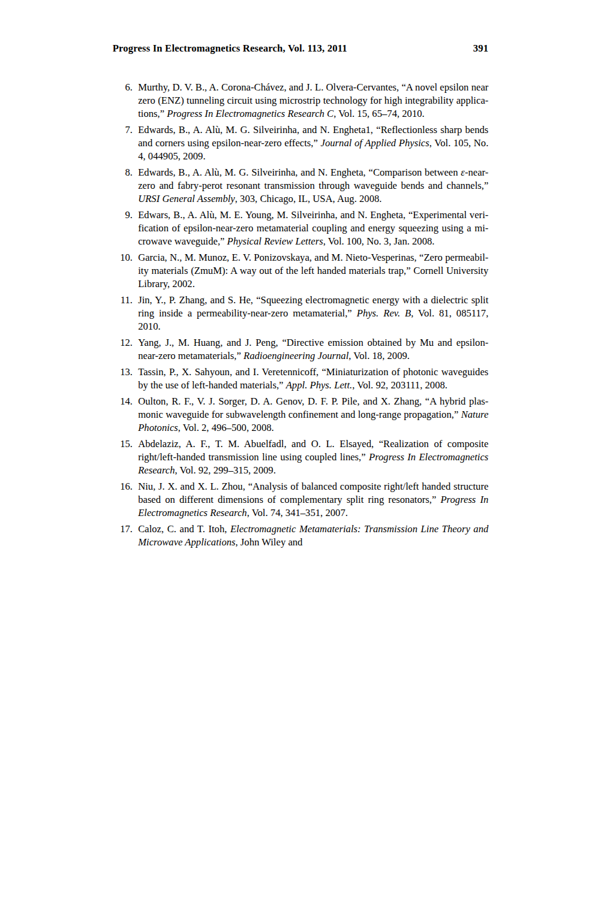Progress In Electromagnetics Research, Vol. 113, 2011 391
6. Murthy, D. V. B., A. Corona-Chávez, and J. L. Olvera-Cervantes, “A novel epsilon near zero (ENZ) tunneling circuit using microstrip technology for high integrability applications,” Progress In Electromagnetics Research C, Vol. 15, 65–74, 2010.
7. Edwards, B., A. Alù, M. G. Silveirinha, and N. Engheta1, “Reflectionless sharp bends and corners using epsilon-near-zero effects,” Journal of Applied Physics, Vol. 105, No. 4, 044905, 2009.
8. Edwards, B., A. Alù, M. G. Silveirinha, and N. Engheta, “Comparison between ε-near-zero and fabry-perot resonant transmission through waveguide bends and channels,” URSI General Assembly, 303, Chicago, IL, USA, Aug. 2008.
9. Edwars, B., A. Alù, M. E. Young, M. Silveirinha, and N. Engheta, “Experimental verification of epsilon-near-zero metamaterial coupling and energy squeezing using a microwave waveguide,” Physical Review Letters, Vol. 100, No. 3, Jan. 2008.
10. Garcia, N., M. Munoz, E. V. Ponizovskaya, and M. Nieto-Vesperinas, “Zero permeability materials (ZmuM): A way out of the left handed materials trap,” Cornell University Library, 2002.
11. Jin, Y., P. Zhang, and S. He, “Squeezing electromagnetic energy with a dielectric split ring inside a permeability-near-zero metamaterial,” Phys. Rev. B, Vol. 81, 085117, 2010.
12. Yang, J., M. Huang, and J. Peng, “Directive emission obtained by Mu and epsilon-near-zero metamaterials,” Radioengineering Journal, Vol. 18, 2009.
13. Tassin, P., X. Sahyoun, and I. Veretennicoff, “Miniaturization of photonic waveguides by the use of left-handed materials,” Appl. Phys. Lett., Vol. 92, 203111, 2008.
14. Oulton, R. F., V. J. Sorger, D. A. Genov, D. F. P. Pile, and X. Zhang, “A hybrid plasmonic waveguide for subwavelength confinement and long-range propagation,” Nature Photonics, Vol. 2, 496–500, 2008.
15. Abdelaziz, A. F., T. M. Abuelfadl, and O. L. Elsayed, “Realization of composite right/left-handed transmission line using coupled lines,” Progress In Electromagnetics Research, Vol. 92, 299–315, 2009.
16. Niu, J. X. and X. L. Zhou, “Analysis of balanced composite right/left handed structure based on different dimensions of complementary split ring resonators,” Progress In Electromagnetics Research, Vol. 74, 341–351, 2007.
17. Caloz, C. and T. Itoh, Electromagnetic Metamaterials: Transmission Line Theory and Microwave Applications, John Wiley and